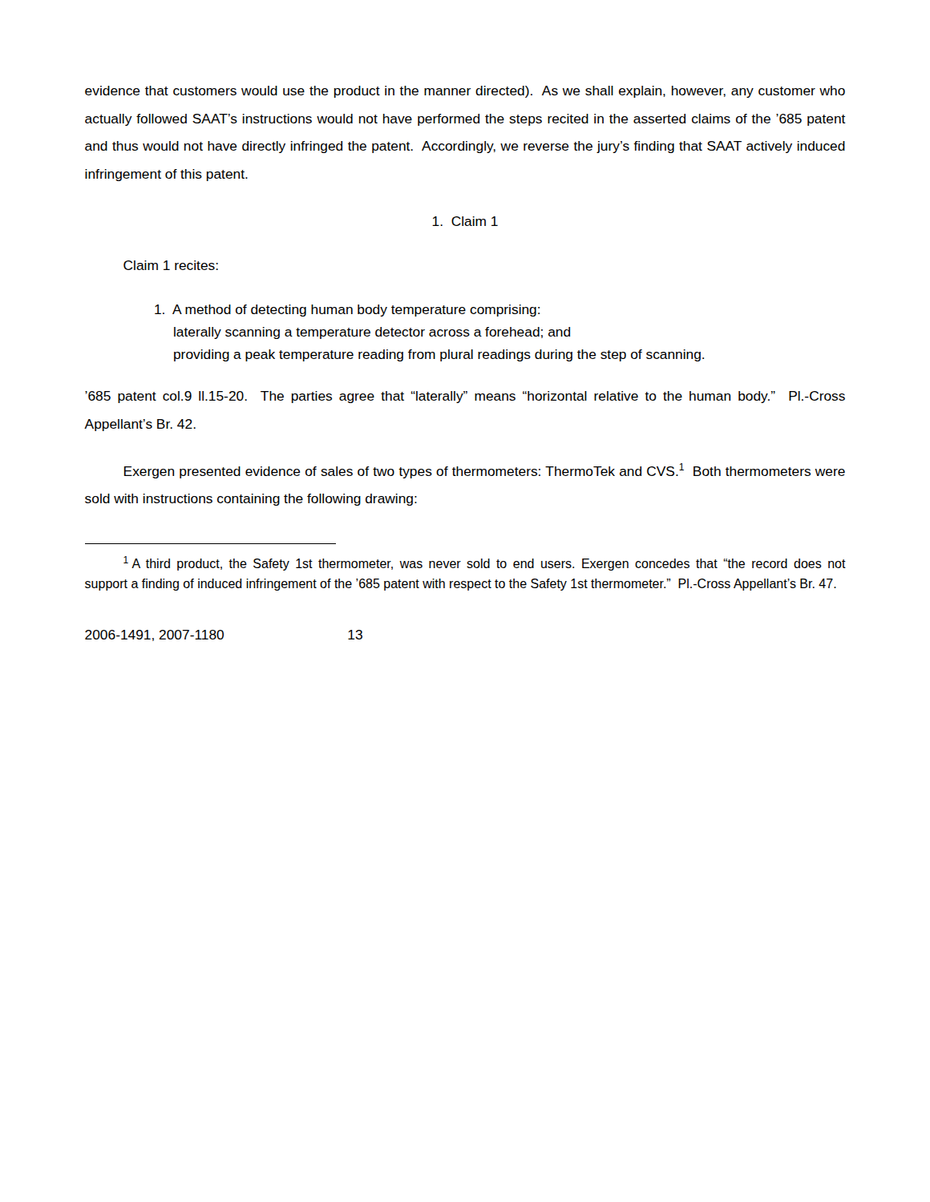evidence that customers would use the product in the manner directed). As we shall explain, however, any customer who actually followed SAAT’s instructions would not have performed the steps recited in the asserted claims of the ’685 patent and thus would not have directly infringed the patent. Accordingly, we reverse the jury’s finding that SAAT actively induced infringement of this patent.
1. Claim 1
Claim 1 recites:
1. A method of detecting human body temperature comprising:
laterally scanning a temperature detector across a forehead; and
providing a peak temperature reading from plural readings during the step of scanning.
’685 patent col.9 ll.15-20. The parties agree that “laterally” means “horizontal relative to the human body.” Pl.-Cross Appellant’s Br. 42.
Exergen presented evidence of sales of two types of thermometers: ThermoTek and CVS.1 Both thermometers were sold with instructions containing the following drawing:
1 A third product, the Safety 1st thermometer, was never sold to end users. Exergen concedes that “the record does not support a finding of induced infringement of the ’685 patent with respect to the Safety 1st thermometer.” Pl.-Cross Appellant’s Br. 47.
2006-1491, 2007-1180 13